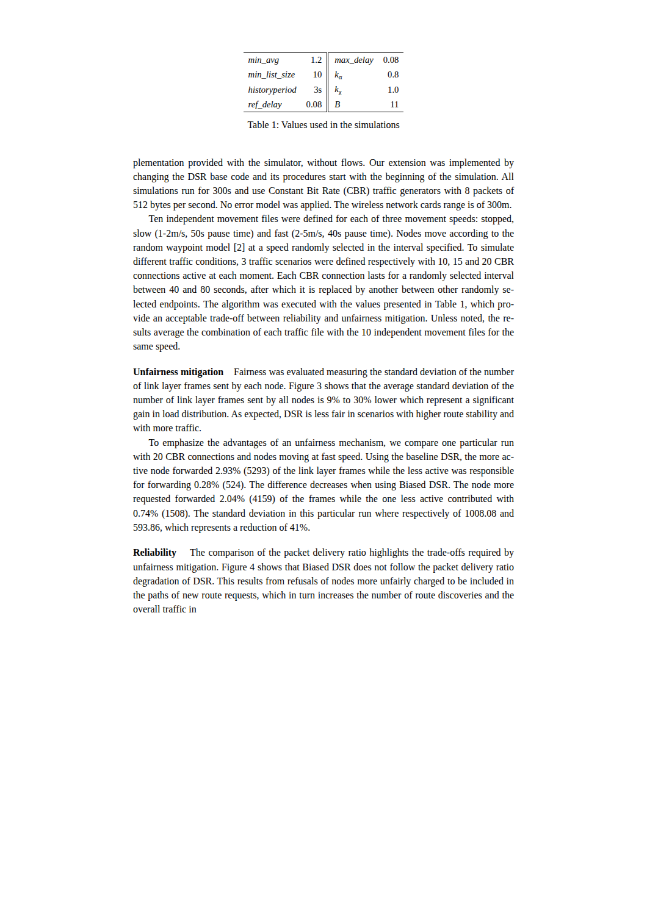| min_avg | 1.2 | max_delay | 0.08 |
| min_list_size | 10 | k α | 0.8 |
| historyperiod | 3s | k χ | 1.0 |
| ref_delay | 0.08 | B | 11 |
Table 1: Values used in the simulations
plementation provided with the simulator, without flows. Our extension was implemented by changing the DSR base code and its procedures start with the beginning of the simulation. All simulations run for 300s and use Constant Bit Rate (CBR) traffic generators with 8 packets of 512 bytes per second. No error model was applied. The wireless network cards range is of 300m.
Ten independent movement files were defined for each of three movement speeds: stopped, slow (1-2m/s, 50s pause time) and fast (2-5m/s, 40s pause time). Nodes move according to the random waypoint model [2] at a speed randomly selected in the interval specified. To simulate different traffic conditions, 3 traffic scenarios were defined respectively with 10, 15 and 20 CBR connections active at each moment. Each CBR connection lasts for a randomly selected interval between 40 and 80 seconds, after which it is replaced by another between other randomly selected endpoints. The algorithm was executed with the values presented in Table 1, which provide an acceptable trade-off between reliability and unfairness mitigation. Unless noted, the results average the combination of each traffic file with the 10 independent movement files for the same speed.
Unfairness mitigation Fairness was evaluated measuring the standard deviation of the number of link layer frames sent by each node. Figure 3 shows that the average standard deviation of the number of link layer frames sent by all nodes is 9% to 30% lower which represent a significant gain in load distribution. As expected, DSR is less fair in scenarios with higher route stability and with more traffic.
To emphasize the advantages of an unfairness mechanism, we compare one particular run with 20 CBR connections and nodes moving at fast speed. Using the baseline DSR, the more active node forwarded 2.93% (5293) of the link layer frames while the less active was responsible for forwarding 0.28% (524). The difference decreases when using Biased DSR. The node more requested forwarded 2.04% (4159) of the frames while the one less active contributed with 0.74% (1508). The standard deviation in this particular run where respectively of 1008.08 and 593.86, which represents a reduction of 41%.
Reliability The comparison of the packet delivery ratio highlights the trade-offs required by unfairness mitigation. Figure 4 shows that Biased DSR does not follow the packet delivery ratio degradation of DSR. This results from refusals of nodes more unfairly charged to be included in the paths of new route requests, which in turn increases the number of route discoveries and the overall traffic in